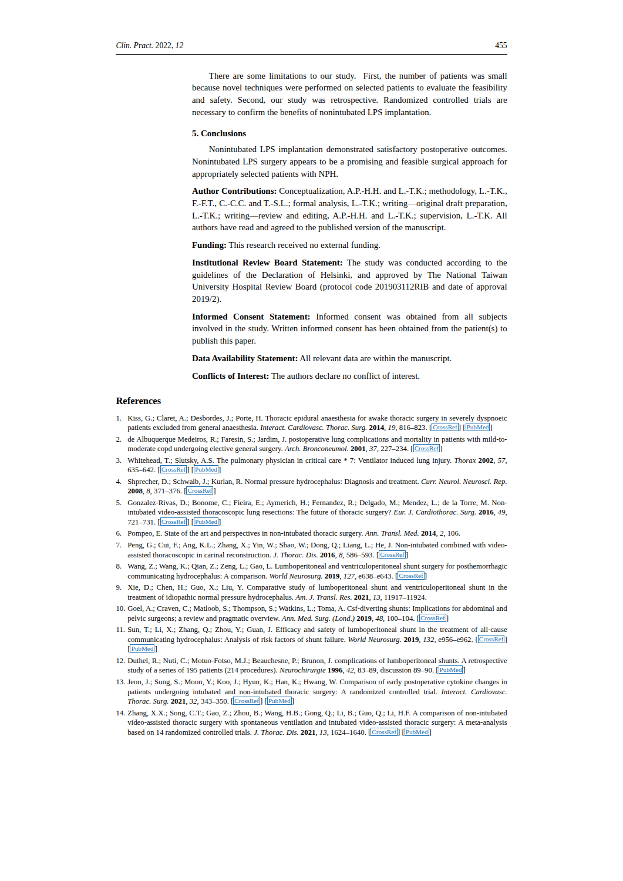Clin. Pract. 2022, 12
455
There are some limitations to our study. First, the number of patients was small because novel techniques were performed on selected patients to evaluate the feasibility and safety. Second, our study was retrospective. Randomized controlled trials are necessary to confirm the benefits of nonintubated LPS implantation.
5. Conclusions
Nonintubated LPS implantation demonstrated satisfactory postoperative outcomes. Nonintubated LPS surgery appears to be a promising and feasible surgical approach for appropriately selected patients with NPH.
Author Contributions: Conceptualization, A.P.-H.H. and L.-T.K.; methodology, L.-T.K., F.-F.T., C.-C.C. and T.-S.L.; formal analysis, L.-T.K.; writing—original draft preparation, L.-T.K.; writing—review and editing, A.P.-H.H. and L.-T.K.; supervision, L.-T.K. All authors have read and agreed to the published version of the manuscript.
Funding: This research received no external funding.
Institutional Review Board Statement: The study was conducted according to the guidelines of the Declaration of Helsinki, and approved by The National Taiwan University Hospital Review Board (protocol code 201903112RIB and date of approval 2019/2).
Informed Consent Statement: Informed consent was obtained from all subjects involved in the study. Written informed consent has been obtained from the patient(s) to publish this paper.
Data Availability Statement: All relevant data are within the manuscript.
Conflicts of Interest: The authors declare no conflict of interest.
References
Kiss, G.; Claret, A.; Desbordes, J.; Porte, H. Thoracic epidural anaesthesia for awake thoracic surgery in severely dyspnoeic patients excluded from general anaesthesia. Interact. Cardiovasc. Thorac. Surg. 2014, 19, 816–823. [CrossRef] [PubMed]
de Albuquerque Medeiros, R.; Faresin, S.; Jardim, J. postoperative lung complications and mortality in patients with mild-to-moderate copd undergoing elective general surgery. Arch. Bronconeumol. 2001, 37, 227–234. [CrossRef]
Whitehead, T.; Slutsky, A.S. The pulmonary physician in critical care * 7: Ventilator induced lung injury. Thorax 2002, 57, 635–642. [CrossRef] [PubMed]
Shprecher, D.; Schwalb, J.; Kurlan, R. Normal pressure hydrocephalus: Diagnosis and treatment. Curr. Neurol. Neurosci. Rep. 2008, 8, 371–376. [CrossRef]
Gonzalez-Rivas, D.; Bonome, C.; Fieira, E.; Aymerich, H.; Fernandez, R.; Delgado, M.; Mendez, L.; de la Torre, M. Non-intubated video-assisted thoracoscopic lung resections: The future of thoracic surgery? Eur. J. Cardiothorac. Surg. 2016, 49, 721–731. [CrossRef] [PubMed]
Pompeo, E. State of the art and perspectives in non-intubated thoracic surgery. Ann. Transl. Med. 2014, 2, 106.
Peng, G.; Cui, F.; Ang, K.L.; Zhang, X.; Yin, W.; Shao, W.; Dong, Q.; Liang, L.; He, J. Non-intubated combined with video-assisted thoracoscopic in carinal reconstruction. J. Thorac. Dis. 2016, 8, 586–593. [CrossRef]
Wang, Z.; Wang, K.; Qian, Z.; Zeng, L.; Gao, L. Lumboperitoneal and ventriculoperitoneal shunt surgery for posthemorrhagic communicating hydrocephalus: A comparison. World Neurosurg. 2019, 127, e638–e643. [CrossRef]
Xie, D.; Chen, H.; Guo, X.; Liu, Y. Comparative study of lumboperitoneal shunt and ventriculoperitoneal shunt in the treatment of idiopathic normal pressure hydrocephalus. Am. J. Transl. Res. 2021, 13, 11917–11924.
Goel, A.; Craven, C.; Matloob, S.; Thompson, S.; Watkins, L.; Toma, A. Csf-diverting shunts: Implications for abdominal and pelvic surgeons; a review and pragmatic overview. Ann. Med. Surg. (Lond.) 2019, 48, 100–104. [CrossRef]
Sun, T.; Li, X.; Zhang, Q.; Zhou, Y.; Guan, J. Efficacy and safety of lumboperitoneal shunt in the treatment of all-cause communicating hydrocephalus: Analysis of risk factors of shunt failure. World Neurosurg. 2019, 132, e956–e962. [CrossRef] [PubMed]
Duthel, R.; Nuti, C.; Motuo-Fotso, M.J.; Beauchesne, P.; Brunon, J. complications of lumboperitoneal shunts. A retrospective study of a series of 195 patients (214 procedures). Neurochirurgie 1996, 42, 83–89, discussion 89–90. [PubMed]
Jeon, J.; Sung, S.; Moon, Y.; Koo, J.; Hyun, K.; Han, K.; Hwang, W. Comparison of early postoperative cytokine changes in patients undergoing intubated and non-intubated thoracic surgery: A randomized controlled trial. Interact. Cardiovasc. Thorac. Surg. 2021, 32, 343–350. [CrossRef] [PubMed]
Zhang, X.X.; Song, C.T.; Gao, Z.; Zhou, B.; Wang, H.B.; Gong, Q.; Li, B.; Guo, Q.; Li, H.F. A comparison of non-intubated video-assisted thoracic surgery with spontaneous ventilation and intubated video-assisted thoracic surgery: A meta-analysis based on 14 randomized controlled trials. J. Thorac. Dis. 2021, 13, 1624–1640. [CrossRef] [PubMed]